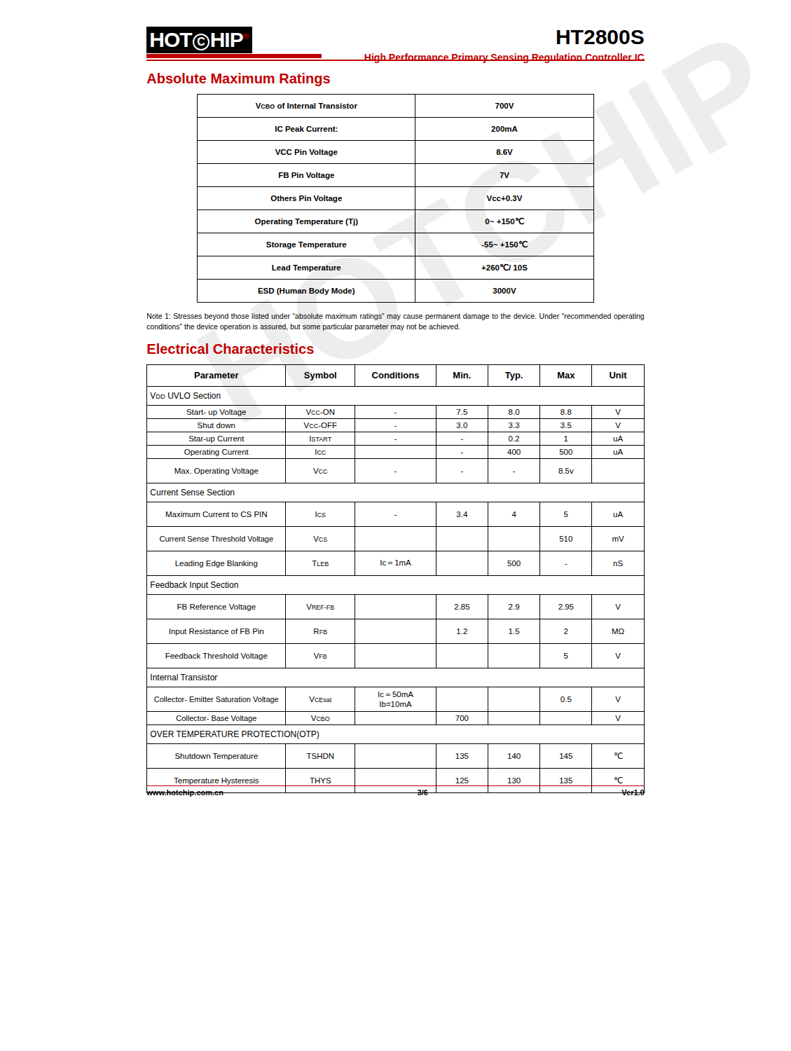HOTCHIP
HOT CHIP®
HT2800S
High Performance Primary Sensing Regulation Controller IC
Absolute Maximum Ratings
| V CBO of Internal Transistor | 700V |
| IC Peak Current: | 200mA |
| VCC Pin Voltage | 8.6V |
| FB Pin Voltage | 7V |
| Others Pin Voltage | Vcc+0.3V |
| Operating Temperature (Tj) | 0~ +150℃ |
| Storage Temperature | -55~ +150℃ |
| Lead Temperature | +260℃/ 10S |
| ESD (Human Body Mode) | 3000V |
Note 1: Stresses beyond those listed under “absolute maximum ratings” may cause permanent damage to the device. Under “recommended operating conditions” the device operation is assured, but some particular parameter may not be achieved.
Electrical Characteristics
| Parameter | Symbol | Conditions | Min. | Typ. | Max | Unit |
| --- | --- | --- | --- | --- | --- | --- |
| V DD UVLO Section |
| Start- up Voltage | V CC -ON | - | 7.5 | 8.0 | 8.8 | V |
| Shut down | V CC -OFF | - | 3.0 | 3.3 | 3.5 | V |
| Star-up Current | I START | - | - | 0.2 | 1 | uA |
| Operating Current | I CC | | - | 400 | 500 | uA |
| Max. Operating Voltage | V CC | - | - | - | 8.5v | |
| Current Sense Section |
| Maximum Current to CS PIN | I CS | - | 3.4 | 4 | 5 | uA |
| Current Sense Threshold Voltage | V CS | | | | 510 | mV |
| Leading Edge Blanking | T LEB | Ic＝1mA | | 500 | - | nS |
| Feedback Input Section |
| FB Reference Voltage | V REF-FB | | 2.85 | 2.9 | 2.95 | V |
| Input Resistance of FB Pin | R FB | | 1.2 | 1.5 | 2 | MΩ |
| Feedback Threshold Voltage | V FB | | | | 5 | V |
| Internal Transistor |
| Collector- Emitter Saturation Voltage | V CEsat | Ic＝50mA Ib=10mA | | | 0.5 | V |
| Collector- Base Voltage | V CBO | | 700 | | | V |
| OVER TEMPERATURE PROTECTION(OTP) |
| Shutdown Temperature | TSHDN | | 135 | 140 | 145 | ℃ |
| Temperature Hysteresis | THYS | | 125 | 130 | 135 | ℃ |
www.hotchip.com.cn Ver1.0
3/6